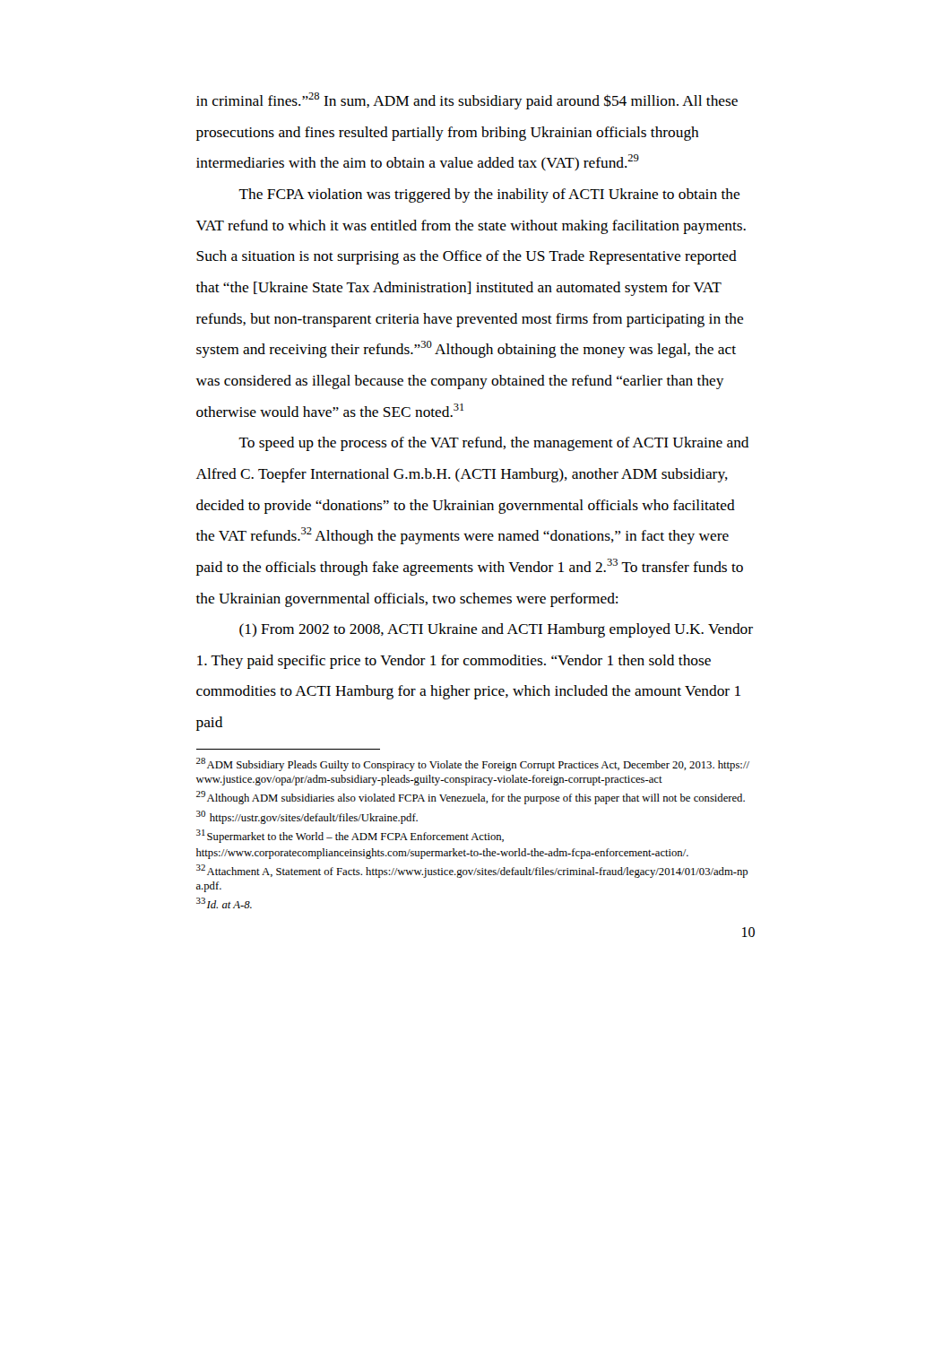in criminal fines.”28 In sum, ADM and its subsidiary paid around $54 million. All these prosecutions and fines resulted partially from bribing Ukrainian officials through intermediaries with the aim to obtain a value added tax (VAT) refund.29
The FCPA violation was triggered by the inability of ACTI Ukraine to obtain the VAT refund to which it was entitled from the state without making facilitation payments. Such a situation is not surprising as the Office of the US Trade Representative reported that “the [Ukraine State Tax Administration] instituted an automated system for VAT refunds, but non-transparent criteria have prevented most firms from participating in the system and receiving their refunds.”30 Although obtaining the money was legal, the act was considered as illegal because the company obtained the refund “earlier than they otherwise would have” as the SEC noted.31
To speed up the process of the VAT refund, the management of ACTI Ukraine and Alfred C. Toepfer International G.m.b.H. (ACTI Hamburg), another ADM subsidiary, decided to provide “donations” to the Ukrainian governmental officials who facilitated the VAT refunds.32 Although the payments were named “donations,” in fact they were paid to the officials through fake agreements with Vendor 1 and 2.33 To transfer funds to the Ukrainian governmental officials, two schemes were performed:
(1) From 2002 to 2008, ACTI Ukraine and ACTI Hamburg employed U.K. Vendor 1. They paid specific price to Vendor 1 for commodities. “Vendor 1 then sold those commodities to ACTI Hamburg for a higher price, which included the amount Vendor 1 paid
28 ADM Subsidiary Pleads Guilty to Conspiracy to Violate the Foreign Corrupt Practices Act, December 20, 2013. https://www.justice.gov/opa/pr/adm-subsidiary-pleads-guilty-conspiracy-violate-foreign-corrupt-practices-act
29 Although ADM subsidiaries also violated FCPA in Venezuela, for the purpose of this paper that will not be considered.
30 https://ustr.gov/sites/default/files/Ukraine.pdf.
31 Supermarket to the World – the ADM FCPA Enforcement Action,
https://www.corporatecomplianceinsights.com/supermarket-to-the-world-the-adm-fcpa-enforcement-action/.
32 Attachment A, Statement of Facts. https://www.justice.gov/sites/default/files/criminal-fraud/legacy/2014/01/03/adm-npa.pdf.
33 Id. at A-8.
10